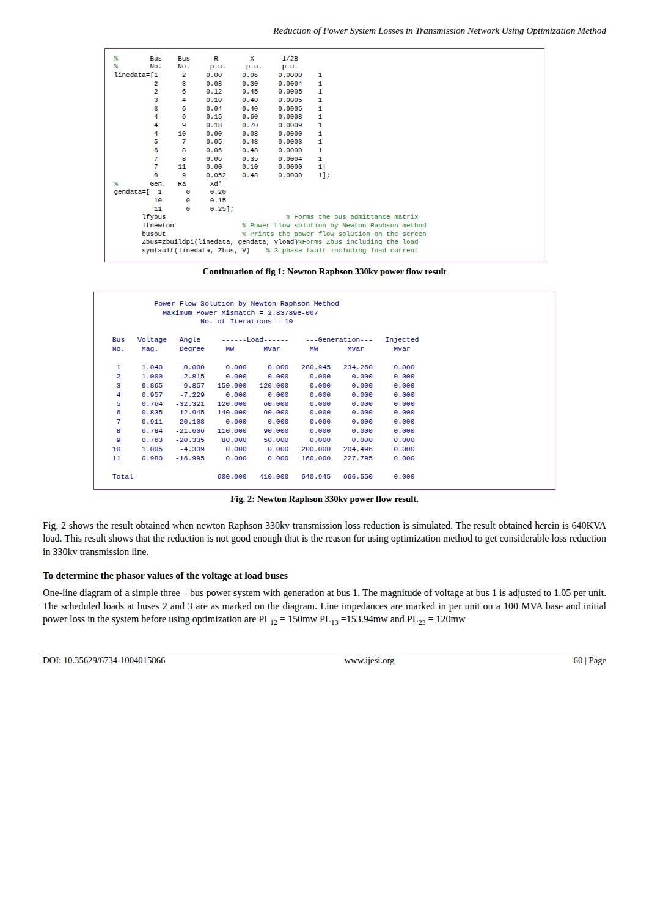Reduction of Power System Losses in Transmission Network Using Optimization Method
%        Bus    Bus      R        X       1/2B
%        No.    No.     p.u.     p.u.     p.u.
linedata=[1      2     0.00     0.06     0.0000    1
          2      3     0.08     0.30     0.0004    1
          2      6     0.12     0.45     0.0005    1
          3      4     0.10     0.40     0.0005    1
          3      6     0.04     0.40     0.0005    1
          4      6     0.15     0.60     0.0008    1
          4      9     0.18     0.70     0.0009    1
          4     10     0.00     0.08     0.0000    1
          5      7     0.05     0.43     0.0003    1
          6      8     0.06     0.48     0.0000    1
          7      8     0.06     0.35     0.0004    1
          7     11     0.00     0.10     0.0000    1|
          8      9     0.052    0.48     0.0000    1];
%        Gen.   Ra      Xd'
gendata=[  1      0     0.20
          10      0     0.15
          11      0     0.25];
       lfybus                              % Forms the bus admittance matrix
       lfnewton                 % Power flow solution by Newton-Raphson method
       busout                   % Prints the power flow solution on the screen
       Zbus=zbuildpi(linedata, gendata, yload)%Forms Zbus including the load
       symfault(linedata, Zbus, V)    % 3-phase fault including load current
Continuation of fig 1: Newton Raphson 330kv power flow result
            Power Flow Solution by Newton-Raphson Method
              Maximum Power Mismatch = 2.83789e-007
                       No. of Iterations = 10

  Bus   Voltage   Angle     ------Load------    ---Generation---   Injected
  No.    Mag.     Degree     MW       Mvar       MW       Mvar       Mvar

   1     1.040     0.000     0.000     0.000   280.945   234.260     0.000
   2     1.000    -2.815     0.000     0.000     0.000     0.000     0.000
   3     0.865    -9.857   150.000   120.000     0.000     0.000     0.000
   4     0.957    -7.229     0.000     0.000     0.000     0.000     0.000
   5     0.764   -32.321   120.000    60.000     0.000     0.000     0.000
   6     0.835   -12.945   140.000    90.000     0.000     0.000     0.000
   7     0.911   -20.108     0.000     0.000     0.000     0.000     0.000
   8     0.784   -21.606   110.000    90.000     0.000     0.000     0.000
   9     0.763   -20.335    80.000    50.000     0.000     0.000     0.000
  10     1.005    -4.339     0.000     0.000   200.000   204.496     0.000
  11     0.980   -16.995     0.000     0.000   160.000   227.795     0.000

  Total                    600.000   410.000   640.945   666.550     0.000
Fig. 2: Newton Raphson 330kv power flow result.
Fig. 2 shows the result obtained when newton Raphson 330kv transmission loss reduction is simulated. The result obtained herein is 640KVA load. This result shows that the reduction is not good enough that is the reason for using optimization method to get considerable loss reduction in 330kv transmission line.
To determine the phasor values of the voltage at load buses
One-line diagram of a simple three – bus power system with generation at bus 1. The magnitude of voltage at bus 1 is adjusted to 1.05 per unit. The scheduled loads at buses 2 and 3 are as marked on the diagram. Line impedances are marked in per unit on a 100 MVA base and initial power loss in the system before using optimization are PL12 = 150mw PL13 =153.94mw and PL23 = 120mw
DOI: 10.35629/6734-1004015866
www.ijesi.org
60 | Page